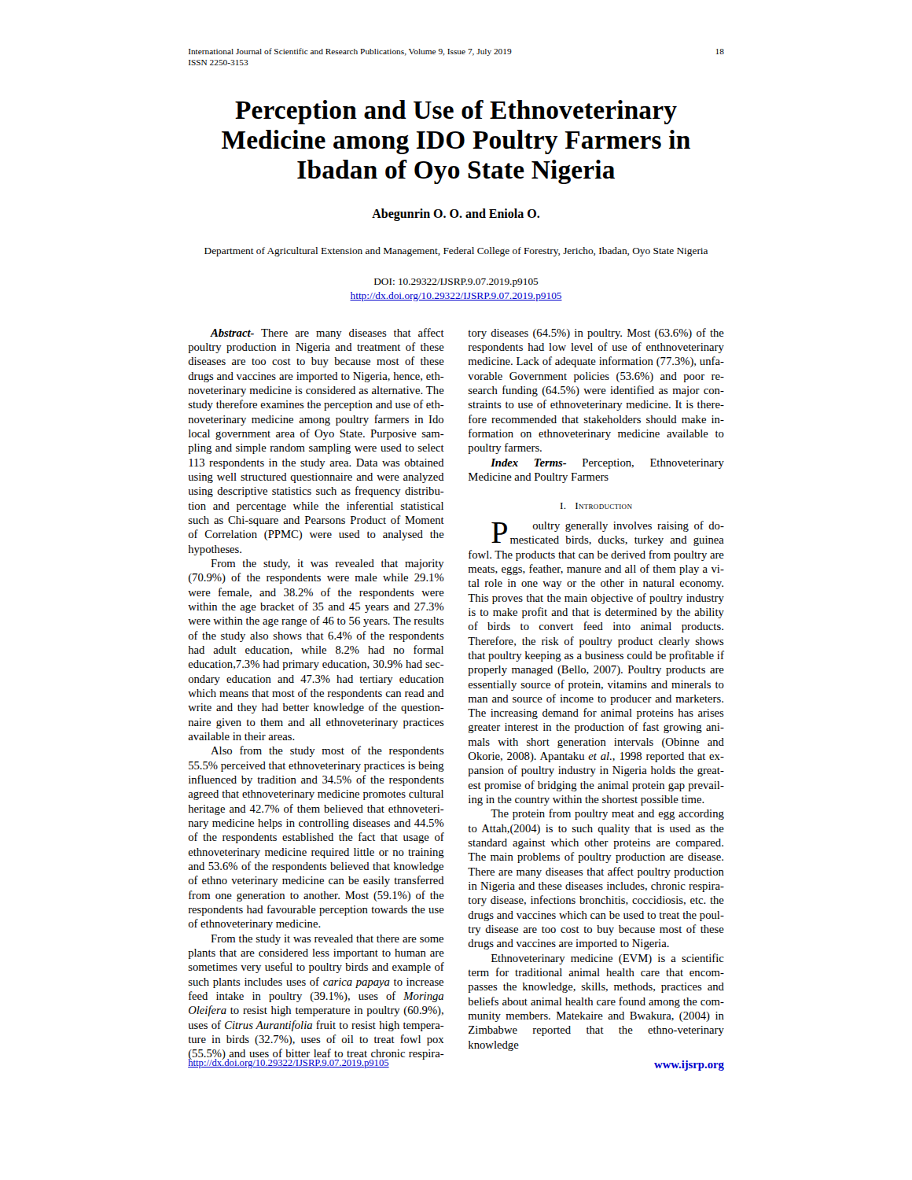International Journal of Scientific and Research Publications, Volume 9, Issue 7, July 2019
ISSN 2250-3153
18
Perception and Use of Ethnoveterinary Medicine among IDO Poultry Farmers in Ibadan of Oyo State Nigeria
Abegunrin O. O. and Eniola O.
Department of Agricultural Extension and Management, Federal College of Forestry, Jericho, Ibadan, Oyo State Nigeria
DOI: 10.29322/IJSRP.9.07.2019.p9105
http://dx.doi.org/10.29322/IJSRP.9.07.2019.p9105
Abstract- There are many diseases that affect poultry production in Nigeria and treatment of these diseases are too cost to buy because most of these drugs and vaccines are imported to Nigeria, hence, ethnoveterinary medicine is considered as alternative. The study therefore examines the perception and use of ethnoveterinary medicine among poultry farmers in Ido local government area of Oyo State. Purposive sampling and simple random sampling were used to select 113 respondents in the study area. Data was obtained using well structured questionnaire and were analyzed using descriptive statistics such as frequency distribution and percentage while the inferential statistical such as Chi-square and Pearsons Product of Moment of Correlation (PPMC) were used to analysed the hypotheses.
From the study, it was revealed that majority (70.9%) of the respondents were male while 29.1% were female, and 38.2% of the respondents were within the age bracket of 35 and 45 years and 27.3% were within the age range of 46 to 56 years. The results of the study also shows that 6.4% of the respondents had adult education, while 8.2% had no formal education,7.3% had primary education, 30.9% had secondary education and 47.3% had tertiary education which means that most of the respondents can read and write and they had better knowledge of the questionnaire given to them and all ethnoveterinary practices available in their areas.
Also from the study most of the respondents 55.5% perceived that ethnoveterinary practices is being influenced by tradition and 34.5% of the respondents agreed that ethnoveterinary medicine promotes cultural heritage and 42.7% of them believed that ethnoveterinary medicine helps in controlling diseases and 44.5% of the respondents established the fact that usage of ethnoveterinary medicine required little or no training and 53.6% of the respondents believed that knowledge of ethno veterinary medicine can be easily transferred from one generation to another. Most (59.1%) of the respondents had favourable perception towards the use of ethnoveterinary medicine.
From the study it was revealed that there are some plants that are considered less important to human are sometimes very useful to poultry birds and example of such plants includes uses of carica papaya to increase feed intake in poultry (39.1%), uses of Moringa Oleifera to resist high temperature in poultry (60.9%), uses of Citrus Aurantifolia fruit to resist high temperature in birds (32.7%), uses of oil to treat fowl pox (55.5%) and uses of bitter leaf to treat chronic respiratory diseases (64.5%) in poultry. Most (63.6%) of the respondents had low level of use of enthnoveterinary medicine. Lack of adequate information (77.3%), unfavorable Government policies (53.6%) and poor research funding (64.5%) were identified as major constraints to use of ethnoveterinary medicine. It is therefore recommended that stakeholders should make information on ethnoveterinary medicine available to poultry farmers.
Index Terms- Perception, Ethnoveterinary Medicine and Poultry Farmers
I. Introduction
Poultry generally involves raising of domesticated birds, ducks, turkey and guinea fowl. The products that can be derived from poultry are meats, eggs, feather, manure and all of them play a vital role in one way or the other in natural economy. This proves that the main objective of poultry industry is to make profit and that is determined by the ability of birds to convert feed into animal products. Therefore, the risk of poultry product clearly shows that poultry keeping as a business could be profitable if properly managed (Bello, 2007). Poultry products are essentially source of protein, vitamins and minerals to man and source of income to producer and marketers. The increasing demand for animal proteins has arises greater interest in the production of fast growing animals with short generation intervals (Obinne and Okorie, 2008). Apantaku et al., 1998 reported that expansion of poultry industry in Nigeria holds the greatest promise of bridging the animal protein gap prevailing in the country within the shortest possible time.
The protein from poultry meat and egg according to Attah,(2004) is to such quality that is used as the standard against which other proteins are compared. The main problems of poultry production are disease. There are many diseases that affect poultry production in Nigeria and these diseases includes, chronic respiratory disease, infections bronchitis, coccidiosis, etc. the drugs and vaccines which can be used to treat the poultry disease are too cost to buy because most of these drugs and vaccines are imported to Nigeria.
Ethnoveterinary medicine (EVM) is a scientific term for traditional animal health care that encompasses the knowledge, skills, methods, practices and beliefs about animal health care found among the community members. Matekaire and Bwakura, (2004) in Zimbabwe reported that the ethno-veterinary knowledge
http://dx.doi.org/10.29322/IJSRP.9.07.2019.p9105
www.ijsrp.org